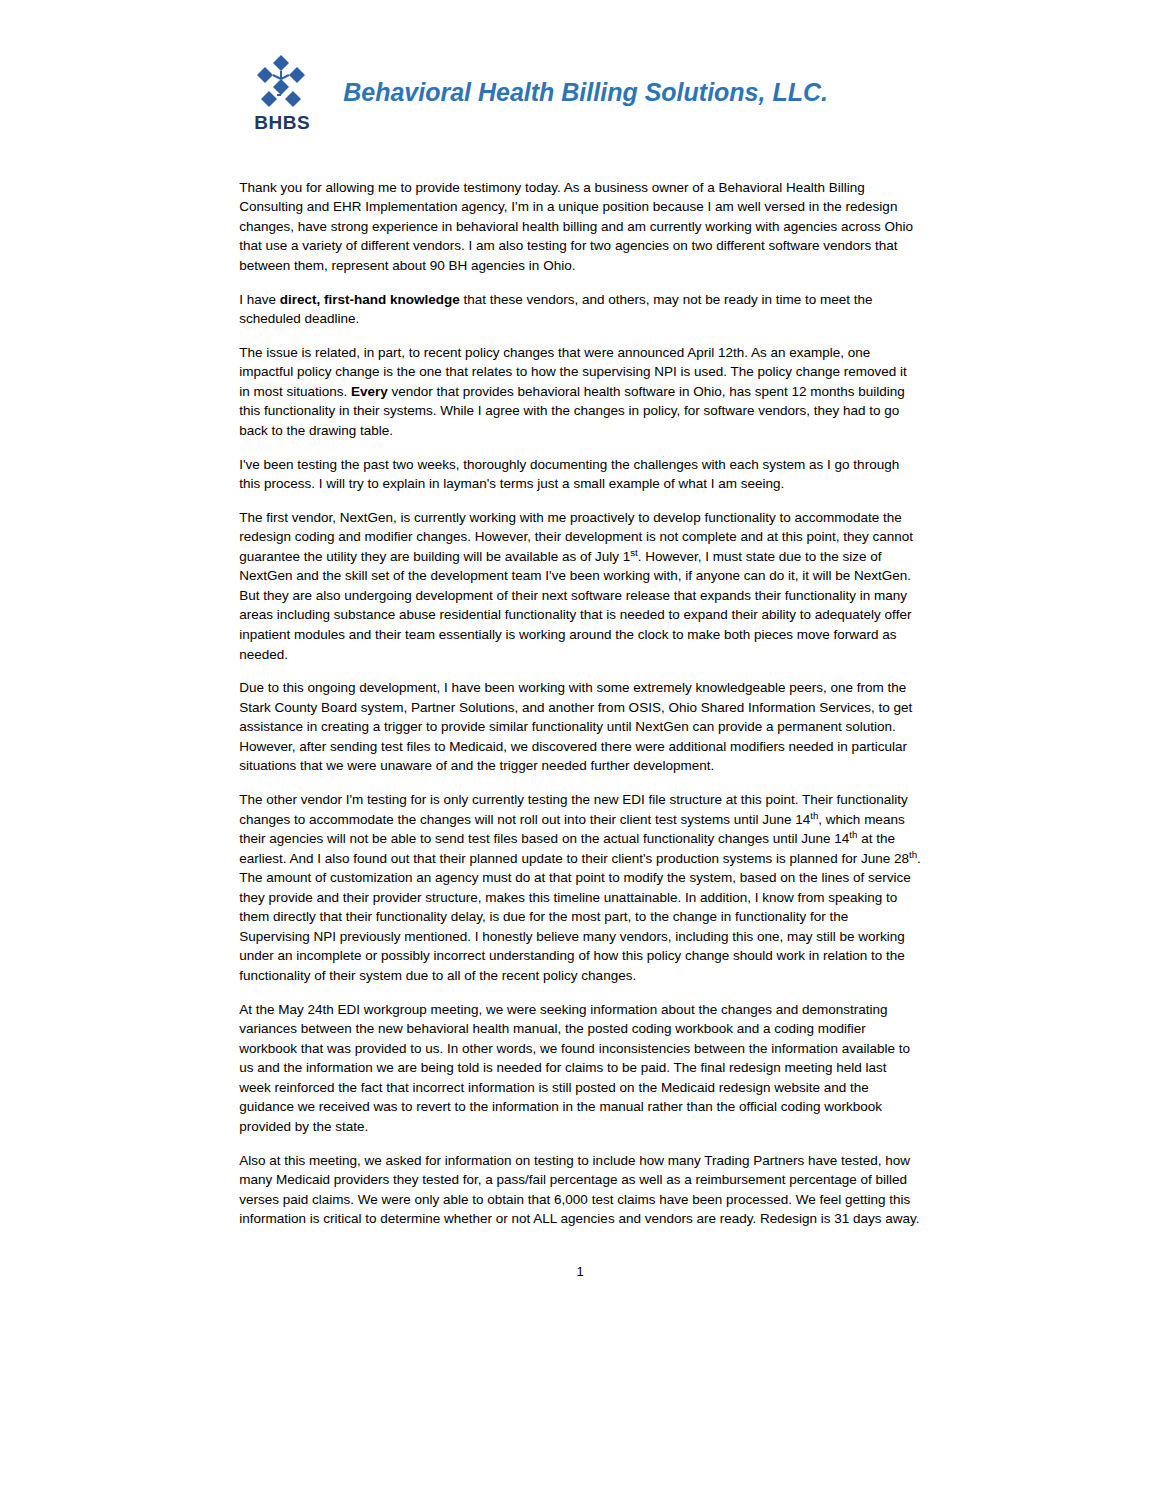BHBS
Behavioral Health Billing Solutions, LLC.
Thank you for allowing me to provide testimony today. As a business owner of a Behavioral Health Billing Consulting and EHR Implementation agency, I'm in a unique position because I am well versed in the redesign changes, have strong experience in behavioral health billing and am currently working with agencies across Ohio that use a variety of different vendors. I am also testing for two agencies on two different software vendors that between them, represent about 90 BH agencies in Ohio.
I have direct, first-hand knowledge that these vendors, and others, may not be ready in time to meet the scheduled deadline.
The issue is related, in part, to recent policy changes that were announced April 12th. As an example, one impactful policy change is the one that relates to how the supervising NPI is used. The policy change removed it in most situations. Every vendor that provides behavioral health software in Ohio, has spent 12 months building this functionality in their systems. While I agree with the changes in policy, for software vendors, they had to go back to the drawing table.
I've been testing the past two weeks, thoroughly documenting the challenges with each system as I go through this process. I will try to explain in layman's terms just a small example of what I am seeing.
The first vendor, NextGen, is currently working with me proactively to develop functionality to accommodate the redesign coding and modifier changes. However, their development is not complete and at this point, they cannot guarantee the utility they are building will be available as of July 1st. However, I must state due to the size of NextGen and the skill set of the development team I've been working with, if anyone can do it, it will be NextGen. But they are also undergoing development of their next software release that expands their functionality in many areas including substance abuse residential functionality that is needed to expand their ability to adequately offer inpatient modules and their team essentially is working around the clock to make both pieces move forward as needed.
Due to this ongoing development, I have been working with some extremely knowledgeable peers, one from the Stark County Board system, Partner Solutions, and another from OSIS, Ohio Shared Information Services, to get assistance in creating a trigger to provide similar functionality until NextGen can provide a permanent solution. However, after sending test files to Medicaid, we discovered there were additional modifiers needed in particular situations that we were unaware of and the trigger needed further development.
The other vendor I'm testing for is only currently testing the new EDI file structure at this point. Their functionality changes to accommodate the changes will not roll out into their client test systems until June 14th, which means their agencies will not be able to send test files based on the actual functionality changes until June 14th at the earliest. And I also found out that their planned update to their client's production systems is planned for June 28th. The amount of customization an agency must do at that point to modify the system, based on the lines of service they provide and their provider structure, makes this timeline unattainable. In addition, I know from speaking to them directly that their functionality delay, is due for the most part, to the change in functionality for the Supervising NPI previously mentioned. I honestly believe many vendors, including this one, may still be working under an incomplete or possibly incorrect understanding of how this policy change should work in relation to the functionality of their system due to all of the recent policy changes.
At the May 24th EDI workgroup meeting, we were seeking information about the changes and demonstrating variances between the new behavioral health manual, the posted coding workbook and a coding modifier workbook that was provided to us. In other words, we found inconsistencies between the information available to us and the information we are being told is needed for claims to be paid. The final redesign meeting held last week reinforced the fact that incorrect information is still posted on the Medicaid redesign website and the guidance we received was to revert to the information in the manual rather than the official coding workbook provided by the state.
Also at this meeting, we asked for information on testing to include how many Trading Partners have tested, how many Medicaid providers they tested for, a pass/fail percentage as well as a reimbursement percentage of billed verses paid claims. We were only able to obtain that 6,000 test claims have been processed. We feel getting this information is critical to determine whether or not ALL agencies and vendors are ready. Redesign is 31 days away.
1